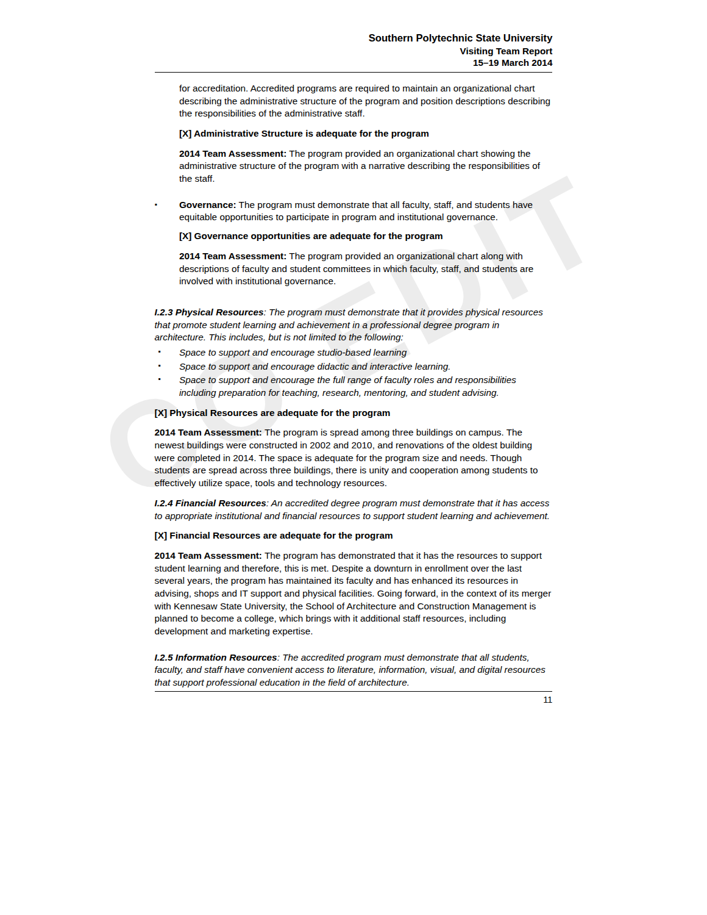CO EDIT
Southern Polytechnic State University
Visiting Team Report
15–19 March 2014
for accreditation. Accredited programs are required to maintain an organizational chart describing the administrative structure of the program and position descriptions describing the responsibilities of the administrative staff.
[X] Administrative Structure is adequate for the program
2014 Team Assessment: The program provided an organizational chart showing the administrative structure of the program with a narrative describing the responsibilities of the staff.
Governance: The program must demonstrate that all faculty, staff, and students have equitable opportunities to participate in program and institutional governance.
[X] Governance opportunities are adequate for the program
2014 Team Assessment: The program provided an organizational chart along with descriptions of faculty and student committees in which faculty, staff, and students are involved with institutional governance.
I.2.3 Physical Resources: The program must demonstrate that it provides physical resources that promote student learning and achievement in a professional degree program in architecture. This includes, but is not limited to the following:
Space to support and encourage studio-based learning
Space to support and encourage didactic and interactive learning.
Space to support and encourage the full range of faculty roles and responsibilities including preparation for teaching, research, mentoring, and student advising.
[X] Physical Resources are adequate for the program
2014 Team Assessment: The program is spread among three buildings on campus. The newest buildings were constructed in 2002 and 2010, and renovations of the oldest building were completed in 2014. The space is adequate for the program size and needs. Though students are spread across three buildings, there is unity and cooperation among students to effectively utilize space, tools and technology resources.
I.2.4 Financial Resources: An accredited degree program must demonstrate that it has access to appropriate institutional and financial resources to support student learning and achievement.
[X] Financial Resources are adequate for the program
2014 Team Assessment: The program has demonstrated that it has the resources to support student learning and therefore, this is met. Despite a downturn in enrollment over the last several years, the program has maintained its faculty and has enhanced its resources in advising, shops and IT support and physical facilities. Going forward, in the context of its merger with Kennesaw State University, the School of Architecture and Construction Management is planned to become a college, which brings with it additional staff resources, including development and marketing expertise.
I.2.5 Information Resources: The accredited program must demonstrate that all students, faculty, and staff have convenient access to literature, information, visual, and digital resources that support professional education in the field of architecture.
11